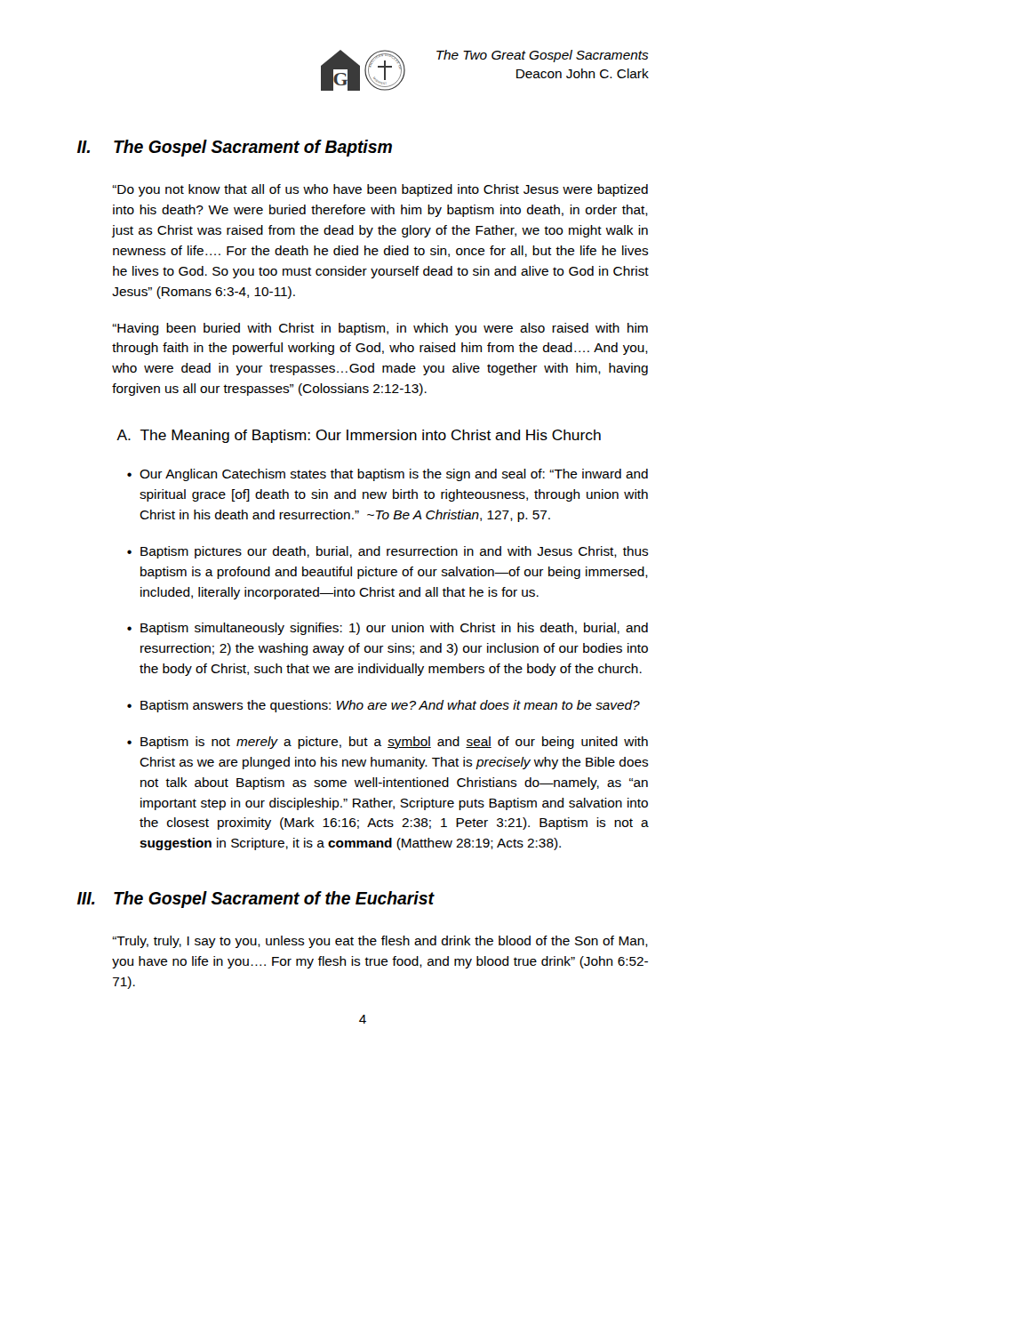G ANGLICAN DIOCESE OF THE UPPER MIDWEST
The Two Great Gospel Sacraments
Deacon John C. Clark
II. The Gospel Sacrament of Baptism
“Do you not know that all of us who have been baptized into Christ Jesus were baptized into his death? We were buried therefore with him by baptism into death, in order that, just as Christ was raised from the dead by the glory of the Father, we too might walk in newness of life…. For the death he died he died to sin, once for all, but the life he lives he lives to God. So you too must consider yourself dead to sin and alive to God in Christ Jesus” (Romans 6:3-4, 10-11).
“Having been buried with Christ in baptism, in which you were also raised with him through faith in the powerful working of God, who raised him from the dead…. And you, who were dead in your trespasses…God made you alive together with him, having forgiven us all our trespasses” (Colossians 2:12-13).
A. The Meaning of Baptism: Our Immersion into Christ and His Church
Our Anglican Catechism states that baptism is the sign and seal of: “The inward and spiritual grace [of] death to sin and new birth to righteousness, through union with Christ in his death and resurrection.” ~To Be A Christian, 127, p. 57.
Baptism pictures our death, burial, and resurrection in and with Jesus Christ, thus baptism is a profound and beautiful picture of our salvation—of our being immersed, included, literally incorporated—into Christ and all that he is for us.
Baptism simultaneously signifies: 1) our union with Christ in his death, burial, and resurrection; 2) the washing away of our sins; and 3) our inclusion of our bodies into the body of Christ, such that we are individually members of the body of the church.
Baptism answers the questions: Who are we? And what does it mean to be saved?
Baptism is not merely a picture, but a symbol and seal of our being united with Christ as we are plunged into his new humanity. That is precisely why the Bible does not talk about Baptism as some well-intentioned Christians do—namely, as “an important step in our discipleship.” Rather, Scripture puts Baptism and salvation into the closest proximity (Mark 16:16; Acts 2:38; 1 Peter 3:21). Baptism is not a suggestion in Scripture, it is a command (Matthew 28:19; Acts 2:38).
III. The Gospel Sacrament of the Eucharist
“Truly, truly, I say to you, unless you eat the flesh and drink the blood of the Son of Man, you have no life in you…. For my flesh is true food, and my blood true drink” (John 6:52-71).
4